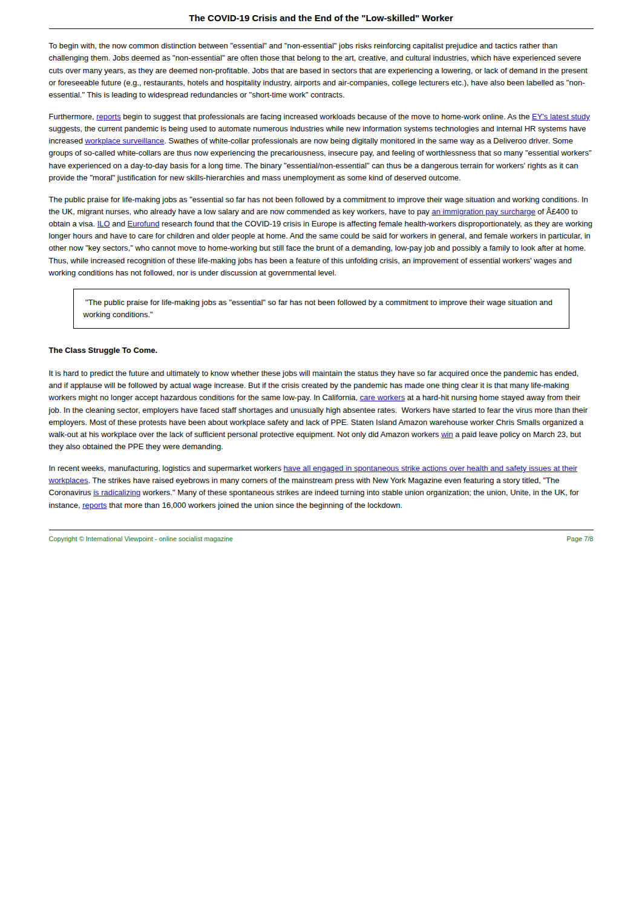The COVID-19 Crisis and the End of the "Low-skilled" Worker
To begin with, the now common distinction between "essential" and "non-essential" jobs risks reinforcing capitalist prejudice and tactics rather than challenging them. Jobs deemed as "non-essential" are often those that belong to the art, creative, and cultural industries, which have experienced severe cuts over many years, as they are deemed non-profitable. Jobs that are based in sectors that are experiencing a lowering, or lack of demand in the present or foreseeable future (e.g., restaurants, hotels and hospitality industry, airports and air-companies, college lecturers etc.), have also been labelled as "non-essential." This is leading to widespread redundancies or "short-time work" contracts.
Furthermore, reports begin to suggest that professionals are facing increased workloads because of the move to home-work online. As the EY's latest study suggests, the current pandemic is being used to automate numerous industries while new information systems technologies and internal HR systems have increased workplace surveillance. Swathes of white-collar professionals are now being digitally monitored in the same way as a Deliveroo driver. Some groups of so-called white-collars are thus now experiencing the precariousness, insecure pay, and feeling of worthlessness that so many "essential workers" have experienced on a day-to-day basis for a long time. The binary "essential/non-essential" can thus be a dangerous terrain for workers' rights as it can provide the "moral" justification for new skills-hierarchies and mass unemployment as some kind of deserved outcome.
The public praise for life-making jobs as "essential so far has not been followed by a commitment to improve their wage situation and working conditions. In the UK, migrant nurses, who already have a low salary and are now commended as key workers, have to pay an immigration pay surcharge of Â£400 to obtain a visa. ILO and Eurofund research found that the COVID-19 crisis in Europe is affecting female health-workers disproportionately, as they are working longer hours and have to care for children and older people at home. And the same could be said for workers in general, and female workers in particular, in other now "key sectors," who cannot move to home-working but still face the brunt of a demanding, low-pay job and possibly a family to look after at home. Thus, while increased recognition of these life-making jobs has been a feature of this unfolding crisis, an improvement of essential workers' wages and working conditions has not followed, nor is under discussion at governmental level.
"The public praise for life-making jobs as "essential" so far has not been followed by a commitment to improve their wage situation and working conditions."
The Class Struggle To Come.
It is hard to predict the future and ultimately to know whether these jobs will maintain the status they have so far acquired once the pandemic has ended, and if applause will be followed by actual wage increase. But if the crisis created by the pandemic has made one thing clear it is that many life-making workers might no longer accept hazardous conditions for the same low-pay. In California, care workers at a hard-hit nursing home stayed away from their job. In the cleaning sector, employers have faced staff shortages and unusually high absentee rates. Workers have started to fear the virus more than their employers. Most of these protests have been about workplace safety and lack of PPE. Staten Island Amazon warehouse worker Chris Smalls organized a walk-out at his workplace over the lack of sufficient personal protective equipment. Not only did Amazon workers win a paid leave policy on March 23, but they also obtained the PPE they were demanding.
In recent weeks, manufacturing, logistics and supermarket workers have all engaged in spontaneous strike actions over health and safety issues at their workplaces. The strikes have raised eyebrows in many corners of the mainstream press with New York Magazine even featuring a story titled, "The Coronavirus is radicalizing workers." Many of these spontaneous strikes are indeed turning into stable union organization; the union, Unite, in the UK, for instance, reports that more than 16,000 workers joined the union since the beginning of the lockdown.
Copyright © International Viewpoint - online socialist magazine
Page 7/8